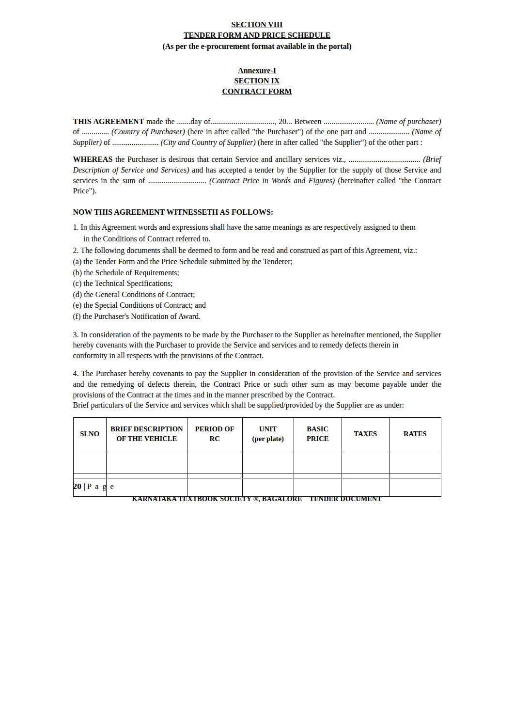SECTION VIII
TENDER FORM AND PRICE SCHEDULE
(As per the e-procurement format available in the portal)
Annexure-I SECTION IX CONTRACT FORM
THIS AGREEMENT made the .......day of................................., 20... Between .......................... (Name of purchaser) of .............. (Country of Purchaser) (here in after called "the Purchaser") of the one part and ..................... (Name of Supplier) of ........................ (City and Country of Supplier) (here in after called "the Supplier") of the other part :
WHEREAS the Purchaser is desirous that certain Service and ancillary services viz., ..................................... (Brief Description of Service and Services) and has accepted a tender by the Supplier for the supply of those Service and services in the sum of .............................. (Contract Price in Words and Figures) (hereinafter called "the Contract Price").
NOW THIS AGREEMENT WITNESSETH AS FOLLOWS:
1. In this Agreement words and expressions shall have the same meanings as are respectively assigned to them
in the Conditions of Contract referred to.
2. The following documents shall be deemed to form and be read and construed as part of this Agreement, viz.:
(a) the Tender Form and the Price Schedule submitted by the Tenderer;
(b) the Schedule of Requirements;
(c) the Technical Specifications;
(d) the General Conditions of Contract;
(e) the Special Conditions of Contract; and
(f) the Purchaser's Notification of Award.
3. In consideration of the payments to be made by the Purchaser to the Supplier as hereinafter mentioned, the Supplier hereby covenants with the Purchaser to provide the Service and services and to remedy defects therein in
conformity in all respects with the provisions of the Contract.
4. The Purchaser hereby covenants to pay the Supplier in consideration of the provision of the Service and services and the remedying of defects therein, the Contract Price or such other sum as may become payable under the provisions of the Contract at the times and in the manner prescribed by the Contract.
Brief particulars of the Service and services which shall be supplied/provided by the Supplier are as under:
| SLNO | BRIEF DESCRIPTION OF THE VEHICLE | PERIOD OF RC | UNIT (per plate) | BASIC PRICE | TAXES | RATES |
| --- | --- | --- | --- | --- | --- | --- |
20 | P a g e
KARNATAKA TEXTBOOK SOCIETY ®, BAGALORE TENDER DOCUMENT